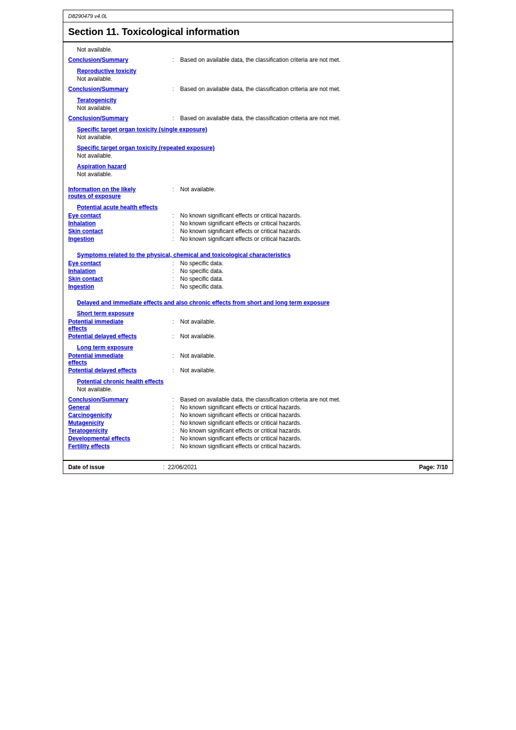D8290479 v4.0L
Section 11. Toxicological information
Not available.
| Conclusion/Summary | : | Based on available data, the classification criteria are not met. |
Reproductive toxicity
Not available.
| Conclusion/Summary | : | Based on available data, the classification criteria are not met. |
Teratogenicity
Not available.
| Conclusion/Summary | : | Based on available data, the classification criteria are not met. |
Specific target organ toxicity (single exposure)
Not available.
Specific target organ toxicity (repeated exposure)
Not available.
Aspiration hazard
Not available.
| Information on the likely routes of exposure | : | Not available. |
Potential acute health effects
| Eye contact | : | No known significant effects or critical hazards. |
| Inhalation | : | No known significant effects or critical hazards. |
| Skin contact | : | No known significant effects or critical hazards. |
| Ingestion | : | No known significant effects or critical hazards. |
Symptoms related to the physical, chemical and toxicological characteristics
| Eye contact | : | No specific data. |
| Inhalation | : | No specific data. |
| Skin contact | : | No specific data. |
| Ingestion | : | No specific data. |
Delayed and immediate effects and also chronic effects from short and long term exposure
Short term exposure
| Potential immediate effects | : | Not available. |
| Potential delayed effects | : | Not available. |
Long term exposure
| Potential immediate effects | : | Not available. |
| Potential delayed effects | : | Not available. |
Potential chronic health effects
Not available.
| Conclusion/Summary | : | Based on available data, the classification criteria are not met. |
| General | : | No known significant effects or critical hazards. |
| Carcinogenicity | : | No known significant effects or critical hazards. |
| Mutagenicity | : | No known significant effects or critical hazards. |
| Teratogenicity | : | No known significant effects or critical hazards. |
| Developmental effects | : | No known significant effects or critical hazards. |
| Fertility effects | : | No known significant effects or critical hazards. |
Date of issue
: 22/06/2021
Page: 7/10